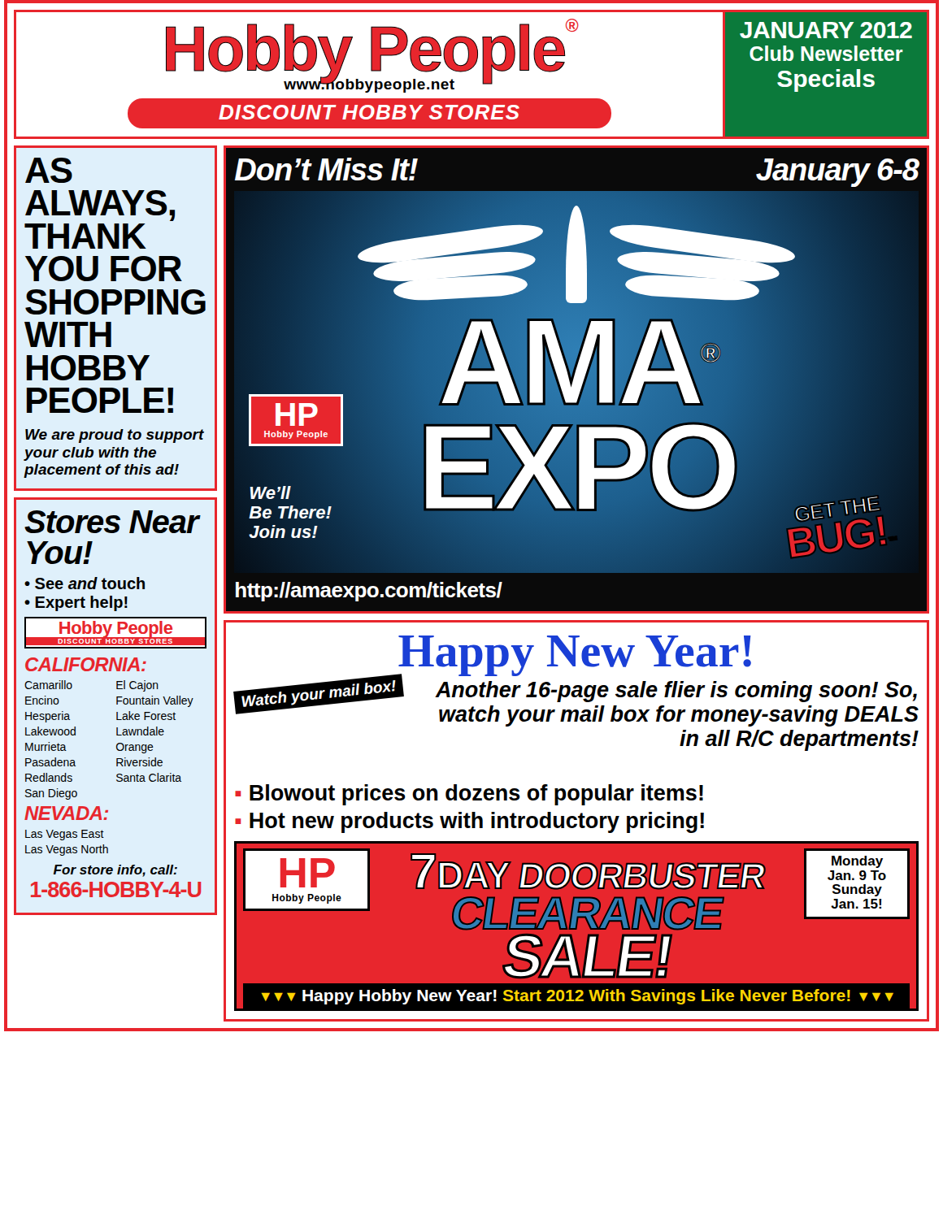Hobby People®
www.hobbypeople.net
DISCOUNT HOBBY STORES
JANUARY 2012
Club Newsletter
Specials
As always, thank you for shopping with Hobby People!
We are proud to support your club with the placement of this ad!
Stores Near You!
See and touch
Expert help!
Hobby People
DISCOUNT HOBBY STORES
CALIFORNIA:
Camarillo
Encino
Hesperia
Lakewood
Murrieta
Pasadena
Redlands
San Diego
El Cajon
Fountain Valley
Lake Forest
Lawndale
Orange
Riverside
Santa Clarita
NEVADA:
Las Vegas East
Las Vegas North
For store info, call:
1-866-HOBBY-4-U
Don’t Miss It! January 6-8
AMA®
EXPO
HP
Hobby People
We’ll
Be There!
Join us!
GET THE
BUG!™
http://amaexpo.com/tickets/
Happy New Year!
Watch your mail box!
Another 16-page sale flier is coming soon! So, watch your mail box for money-saving DEALS in all R/C departments!
Blowout prices on dozens of popular items!
Hot new products with introductory pricing!
HP
Hobby People
7 DAY DOORBUSTER
CLEARANCE
SALE!
Monday
Jan. 9 To
Sunday
Jan. 15!
▼▼▼ Happy Hobby New Year! Start 2012 With Savings Like Never Before! ▼▼▼